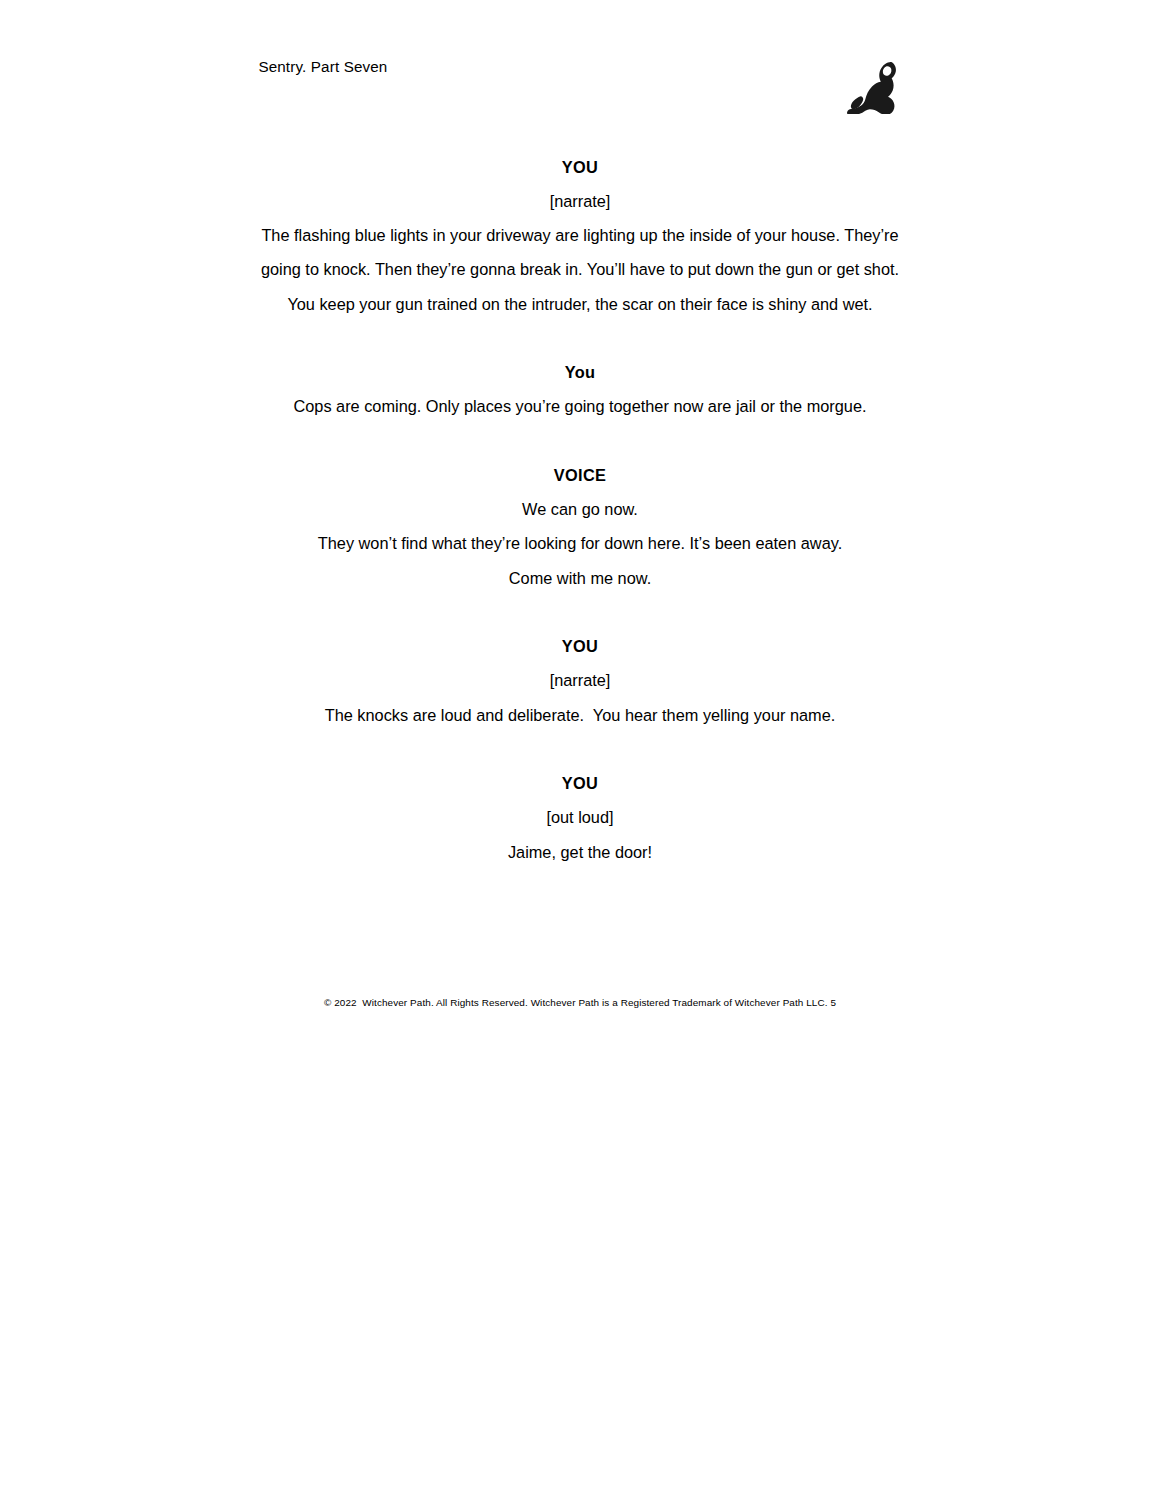Sentry. Part Seven
Squirrel
YOU
[narrate]
The flashing blue lights in your driveway are lighting up the inside of your house. They’re going to knock. Then they’re gonna break in. You’ll have to put down the gun or get shot. You keep your gun trained on the intruder, the scar on their face is shiny and wet.
You
Cops are coming. Only places you’re going together now are jail or the morgue.
VOICE
We can go now.
They won’t find what they’re looking for down here. It’s been eaten away.
Come with me now.
YOU
[narrate]
The knocks are loud and deliberate. You hear them yelling your name.
YOU
[out loud]
Jaime, get the door!
© 2022 Witchever Path. All Rights Reserved. Witchever Path is a Registered Trademark of Witchever Path LLC. 5